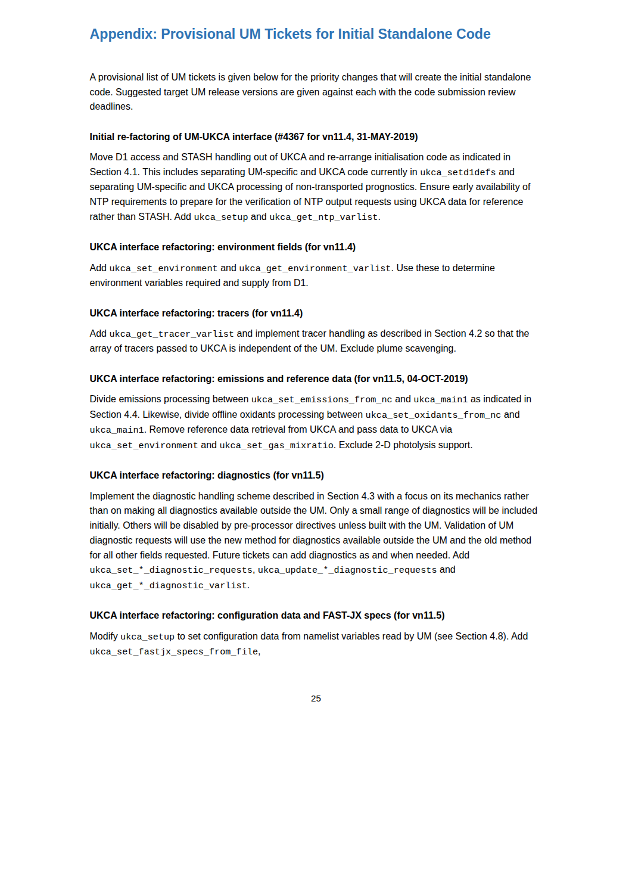Appendix: Provisional UM Tickets for Initial Standalone Code
A provisional list of UM tickets is given below for the priority changes that will create the initial standalone code. Suggested target UM release versions are given against each with the code submission review deadlines.
Initial re-factoring of UM-UKCA interface (#4367 for vn11.4, 31-MAY-2019)
Move D1 access and STASH handling out of UKCA and re-arrange initialisation code as indicated in Section 4.1. This includes separating UM-specific and UKCA code currently in ukca_setd1defs and separating UM-specific and UKCA processing of non-transported prognostics. Ensure early availability of NTP requirements to prepare for the verification of NTP output requests using UKCA data for reference rather than STASH. Add ukca_setup and ukca_get_ntp_varlist.
UKCA interface refactoring: environment fields (for vn11.4)
Add ukca_set_environment and ukca_get_environment_varlist. Use these to determine environment variables required and supply from D1.
UKCA interface refactoring: tracers (for vn11.4)
Add ukca_get_tracer_varlist and implement tracer handling as described in Section 4.2 so that the array of tracers passed to UKCA is independent of the UM. Exclude plume scavenging.
UKCA interface refactoring: emissions and reference data (for vn11.5, 04-OCT-2019)
Divide emissions processing between ukca_set_emissions_from_nc and ukca_main1 as indicated in Section 4.4. Likewise, divide offline oxidants processing between ukca_set_oxidants_from_nc and ukca_main1. Remove reference data retrieval from UKCA and pass data to UKCA via ukca_set_environment and ukca_set_gas_mixratio. Exclude 2-D photolysis support.
UKCA interface refactoring: diagnostics (for vn11.5)
Implement the diagnostic handling scheme described in Section 4.3 with a focus on its mechanics rather than on making all diagnostics available outside the UM. Only a small range of diagnostics will be included initially. Others will be disabled by pre-processor directives unless built with the UM. Validation of UM diagnostic requests will use the new method for diagnostics available outside the UM and the old method for all other fields requested. Future tickets can add diagnostics as and when needed. Add ukca_set_*_diagnostic_requests, ukca_update_*_diagnostic_requests and ukca_get_*_diagnostic_varlist.
UKCA interface refactoring: configuration data and FAST-JX specs (for vn11.5)
Modify ukca_setup to set configuration data from namelist variables read by UM (see Section 4.8). Add ukca_set_fastjx_specs_from_file,
25